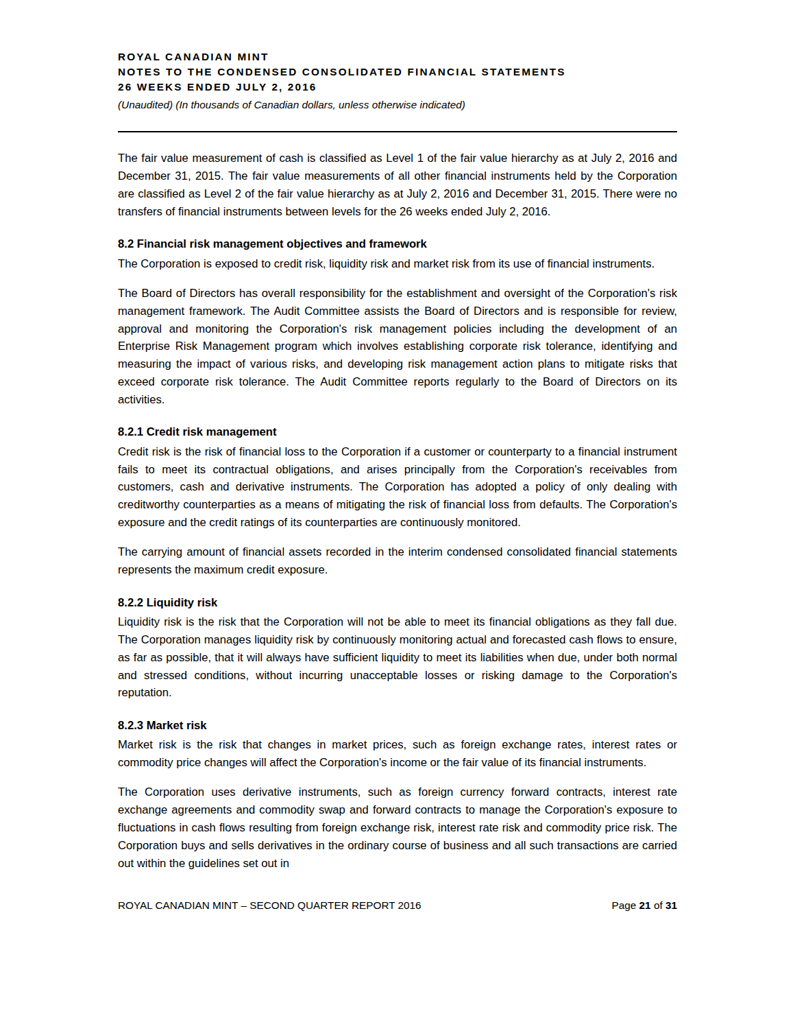ROYAL CANADIAN MINT
NOTES TO THE CONDENSED CONSOLIDATED FINANCIAL STATEMENTS
26 WEEKS ENDED JULY 2, 2016
(Unaudited) (In thousands of Canadian dollars, unless otherwise indicated)
The fair value measurement of cash is classified as Level 1 of the fair value hierarchy as at July 2, 2016 and December 31, 2015. The fair value measurements of all other financial instruments held by the Corporation are classified as Level 2 of the fair value hierarchy as at July 2, 2016 and December 31, 2015. There were no transfers of financial instruments between levels for the 26 weeks ended July 2, 2016.
8.2 Financial risk management objectives and framework
The Corporation is exposed to credit risk, liquidity risk and market risk from its use of financial instruments.
The Board of Directors has overall responsibility for the establishment and oversight of the Corporation's risk management framework. The Audit Committee assists the Board of Directors and is responsible for review, approval and monitoring the Corporation's risk management policies including the development of an Enterprise Risk Management program which involves establishing corporate risk tolerance, identifying and measuring the impact of various risks, and developing risk management action plans to mitigate risks that exceed corporate risk tolerance. The Audit Committee reports regularly to the Board of Directors on its activities.
8.2.1 Credit risk management
Credit risk is the risk of financial loss to the Corporation if a customer or counterparty to a financial instrument fails to meet its contractual obligations, and arises principally from the Corporation's receivables from customers, cash and derivative instruments. The Corporation has adopted a policy of only dealing with creditworthy counterparties as a means of mitigating the risk of financial loss from defaults. The Corporation's exposure and the credit ratings of its counterparties are continuously monitored.
The carrying amount of financial assets recorded in the interim condensed consolidated financial statements represents the maximum credit exposure.
8.2.2 Liquidity risk
Liquidity risk is the risk that the Corporation will not be able to meet its financial obligations as they fall due. The Corporation manages liquidity risk by continuously monitoring actual and forecasted cash flows to ensure, as far as possible, that it will always have sufficient liquidity to meet its liabilities when due, under both normal and stressed conditions, without incurring unacceptable losses or risking damage to the Corporation's reputation.
8.2.3 Market risk
Market risk is the risk that changes in market prices, such as foreign exchange rates, interest rates or commodity price changes will affect the Corporation's income or the fair value of its financial instruments.
The Corporation uses derivative instruments, such as foreign currency forward contracts, interest rate exchange agreements and commodity swap and forward contracts to manage the Corporation's exposure to fluctuations in cash flows resulting from foreign exchange risk, interest rate risk and commodity price risk. The Corporation buys and sells derivatives in the ordinary course of business and all such transactions are carried out within the guidelines set out in
ROYAL CANADIAN MINT – SECOND QUARTER REPORT 2016 Page 21 of 31